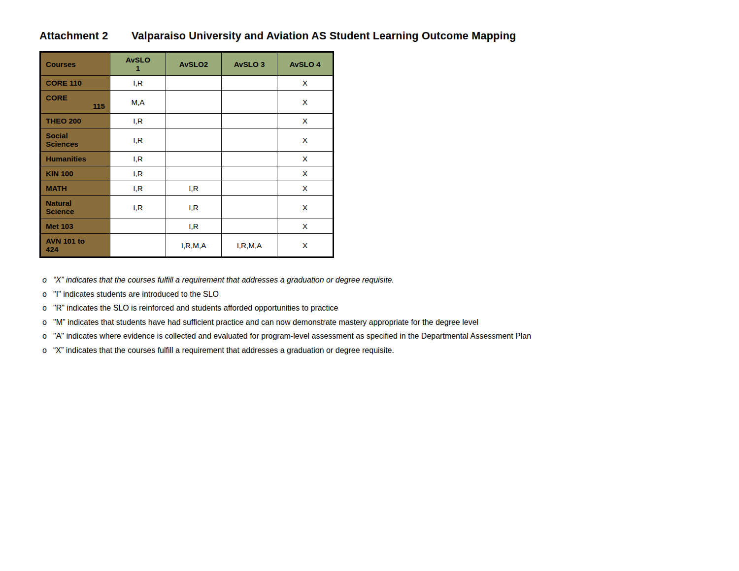Attachment 2 Valparaiso University and Aviation AS Student Learning Outcome Mapping
| Courses | AvSLO 1 | AvSLO2 | AvSLO 3 | AvSLO 4 |
| --- | --- | --- | --- | --- |
| CORE 110 | I,R | | | X |
| CORE 115 | M,A | | | X |
| THEO 200 | I,R | | | X |
| Social Sciences | I,R | | | X |
| Humanities | I,R | | | X |
| KIN 100 | I,R | | | X |
| MATH | I,R | I,R | | X |
| Natural Science | I,R | I,R | | X |
| Met 103 | | I,R | | X |
| AVN 101 to 424 | | I,R,M,A | I,R,M,A | X |
“X” indicates that the courses fulfill a requirement that addresses a graduation or degree requisite.
"I" indicates students are introduced to the SLO
"R" indicates the SLO is reinforced and students afforded opportunities to practice
"M" indicates that students have had sufficient practice and can now demonstrate mastery appropriate for the degree level
"A" indicates where evidence is collected and evaluated for program-level assessment as specified in the Departmental Assessment Plan
“X” indicates that the courses fulfill a requirement that addresses a graduation or degree requisite.